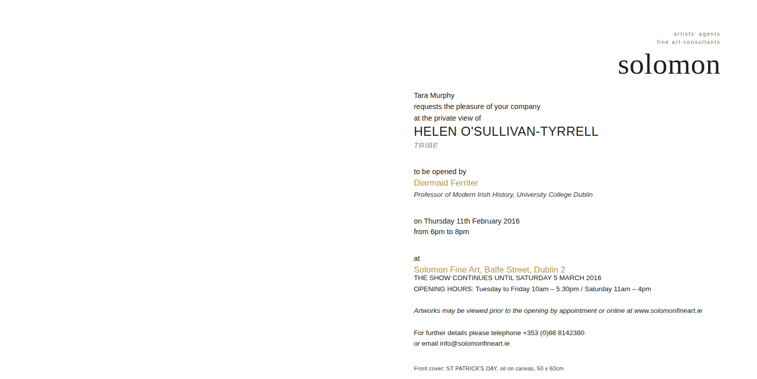artists' agents
fine art consultants
solomon
Tara Murphy
requests the pleasure of your company
at the private view of
Helen O'Sullivan-Tyrrell
Tribe
to be opened by
Diarmaid Ferriter
Professor of Modern Irish History, University College Dublin
on Thursday 11th February 2016
from 6pm to 8pm
at
Solomon Fine Art, Balfe Street, Dublin 2
THE SHOW CONTINUES UNTIL SATURDAY 5 MARCH 2016
OPENING HOURS: Tuesday to Friday 10am – 5.30pm / Saturday 11am – 4pm
Artworks may be viewed prior to the opening by appointment or online at www.solomonfineart.ie
For further details please telephone +353 (0)86 8142380
or email info@solomonfineart.ie
Front cover: ST PATRICK'S DAY, oil on canvas, 50 x 60cm